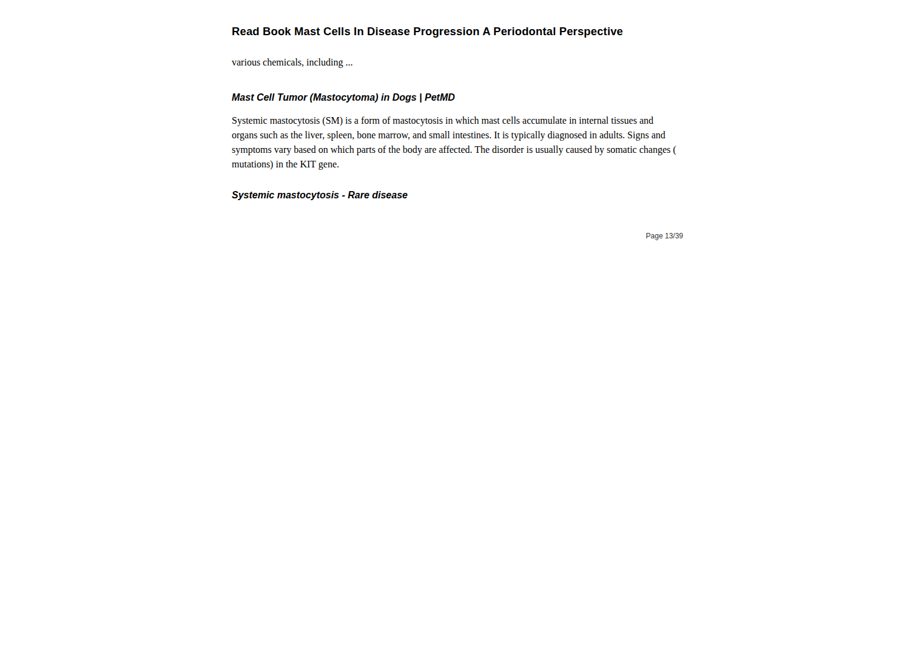Read Book Mast Cells In Disease Progression A Periodontal Perspective
various chemicals, including ...
Mast Cell Tumor (Mastocytoma) in Dogs | PetMD
Systemic mastocytosis (SM) is a form of mastocytosis in which mast cells accumulate in internal tissues and organs such as the liver, spleen, bone marrow, and small intestines. It is typically diagnosed in adults. Signs and symptoms vary based on which parts of the body are affected. The disorder is usually caused by somatic changes ( mutations) in the KIT gene.
Systemic mastocytosis - Rare disease
Page 13/39